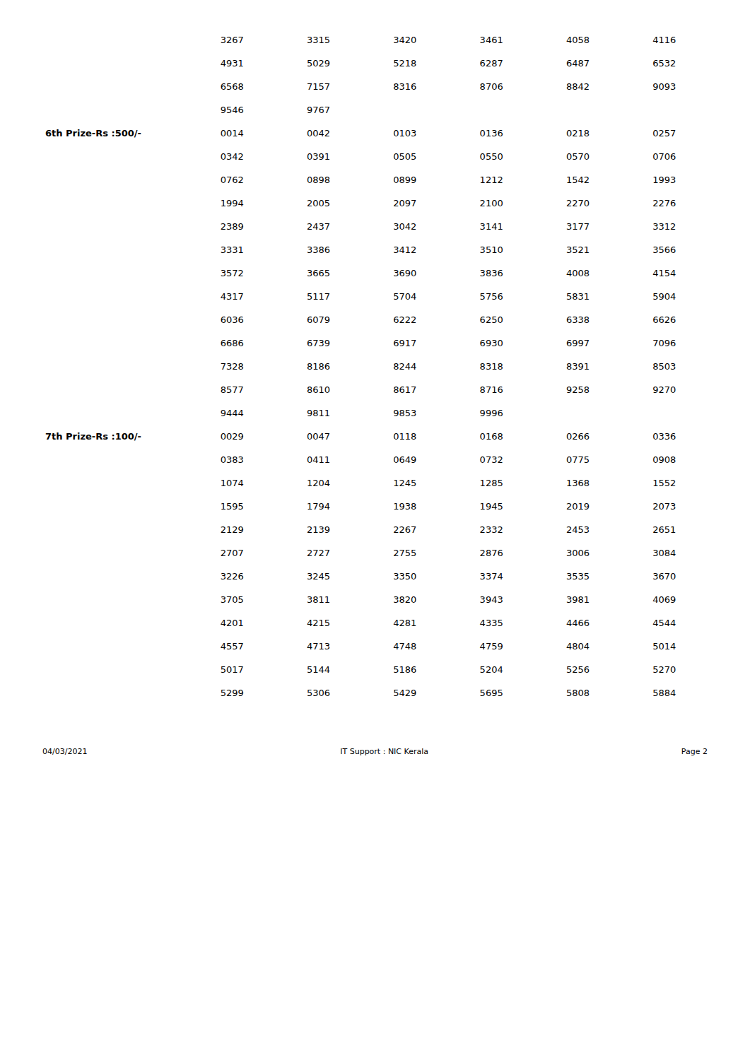| | 3267 | 3315 | 3420 | 3461 | 4058 | 4116 |
| | 4931 | 5029 | 5218 | 6287 | 6487 | 6532 |
| | 6568 | 7157 | 8316 | 8706 | 8842 | 9093 |
| | 9546 | 9767 | | | | |
| 6th Prize-Rs :500/- | 0014 | 0042 | 0103 | 0136 | 0218 | 0257 |
| | 0342 | 0391 | 0505 | 0550 | 0570 | 0706 |
| | 0762 | 0898 | 0899 | 1212 | 1542 | 1993 |
| | 1994 | 2005 | 2097 | 2100 | 2270 | 2276 |
| | 2389 | 2437 | 3042 | 3141 | 3177 | 3312 |
| | 3331 | 3386 | 3412 | 3510 | 3521 | 3566 |
| | 3572 | 3665 | 3690 | 3836 | 4008 | 4154 |
| | 4317 | 5117 | 5704 | 5756 | 5831 | 5904 |
| | 6036 | 6079 | 6222 | 6250 | 6338 | 6626 |
| | 6686 | 6739 | 6917 | 6930 | 6997 | 7096 |
| | 7328 | 8186 | 8244 | 8318 | 8391 | 8503 |
| | 8577 | 8610 | 8617 | 8716 | 9258 | 9270 |
| | 9444 | 9811 | 9853 | 9996 | | |
| 7th Prize-Rs :100/- | 0029 | 0047 | 0118 | 0168 | 0266 | 0336 |
| | 0383 | 0411 | 0649 | 0732 | 0775 | 0908 |
| | 1074 | 1204 | 1245 | 1285 | 1368 | 1552 |
| | 1595 | 1794 | 1938 | 1945 | 2019 | 2073 |
| | 2129 | 2139 | 2267 | 2332 | 2453 | 2651 |
| | 2707 | 2727 | 2755 | 2876 | 3006 | 3084 |
| | 3226 | 3245 | 3350 | 3374 | 3535 | 3670 |
| | 3705 | 3811 | 3820 | 3943 | 3981 | 4069 |
| | 4201 | 4215 | 4281 | 4335 | 4466 | 4544 |
| | 4557 | 4713 | 4748 | 4759 | 4804 | 5014 |
| | 5017 | 5144 | 5186 | 5204 | 5256 | 5270 |
| | 5299 | 5306 | 5429 | 5695 | 5808 | 5884 |
04/03/2021 IT Support : NIC Kerala Page 2